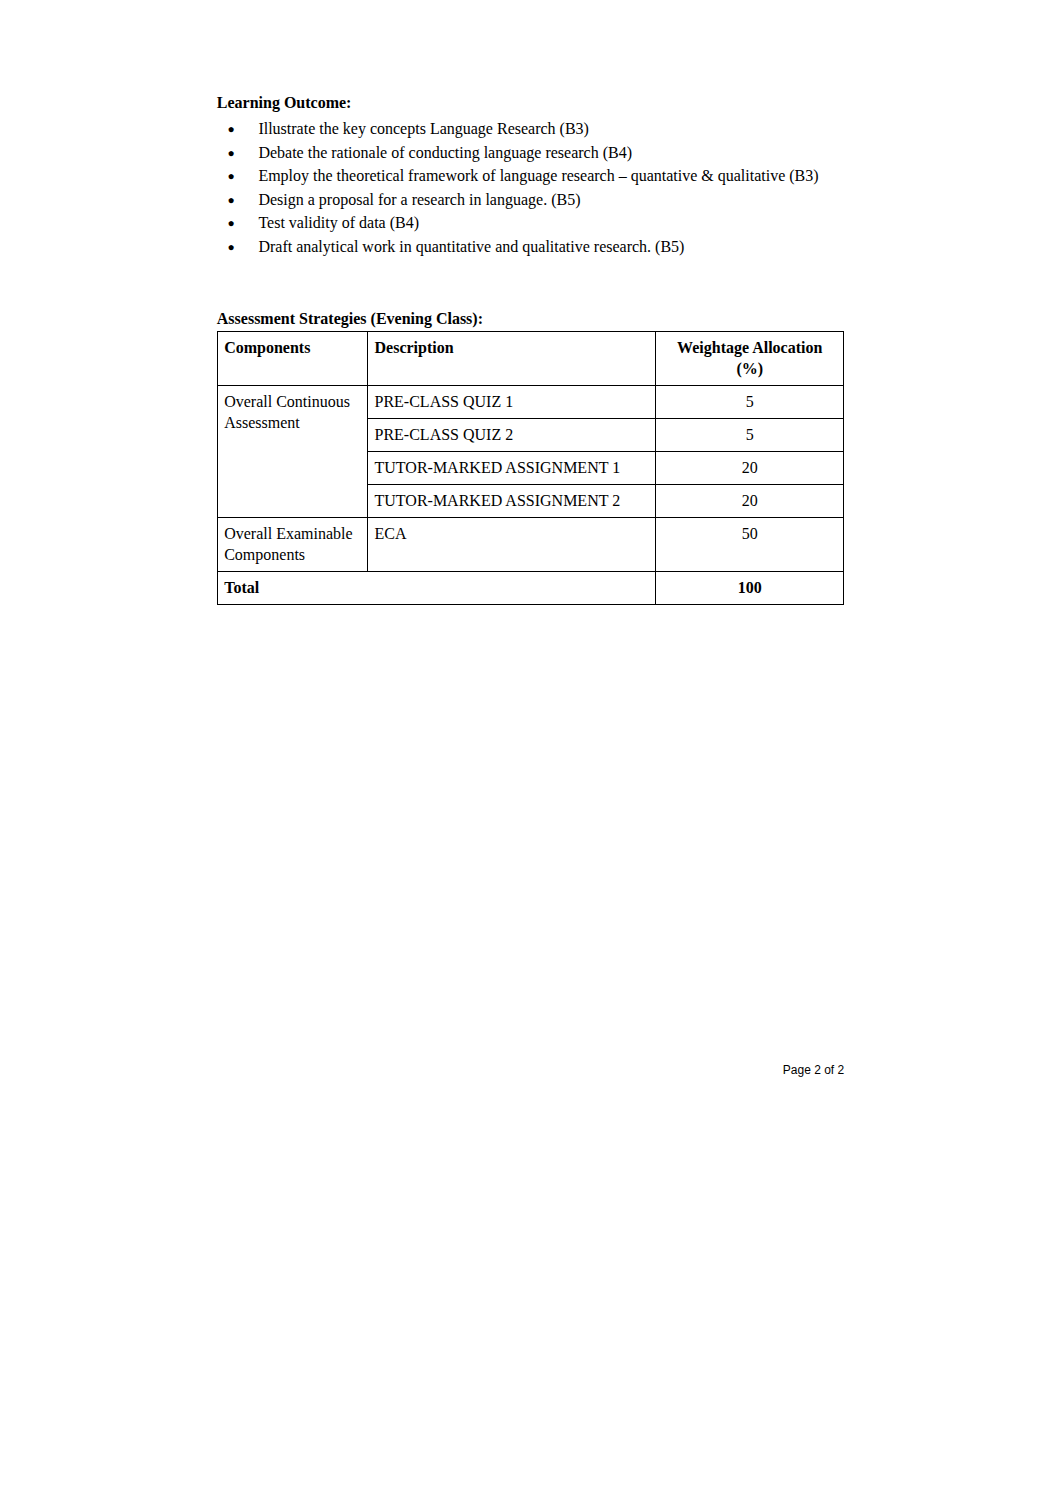Learning Outcome:
Illustrate the key concepts Language Research (B3)
Debate the rationale of conducting language research (B4)
Employ the theoretical framework of language research – quantative & qualitative (B3)
Design a proposal for a research in language. (B5)
Test validity of data (B4)
Draft analytical work in quantitative and qualitative research. (B5)
Assessment Strategies (Evening Class):
| Components | Description | Weightage Allocation (%) |
| --- | --- | --- |
| Overall Continuous Assessment | PRE-CLASS QUIZ 1 | 5 |
| PRE-CLASS QUIZ 2 | 5 |
| TUTOR-MARKED ASSIGNMENT 1 | 20 |
| TUTOR-MARKED ASSIGNMENT 2 | 20 |
| Overall Examinable Components | ECA | 50 |
| Total | 100 |
Page 2 of 2